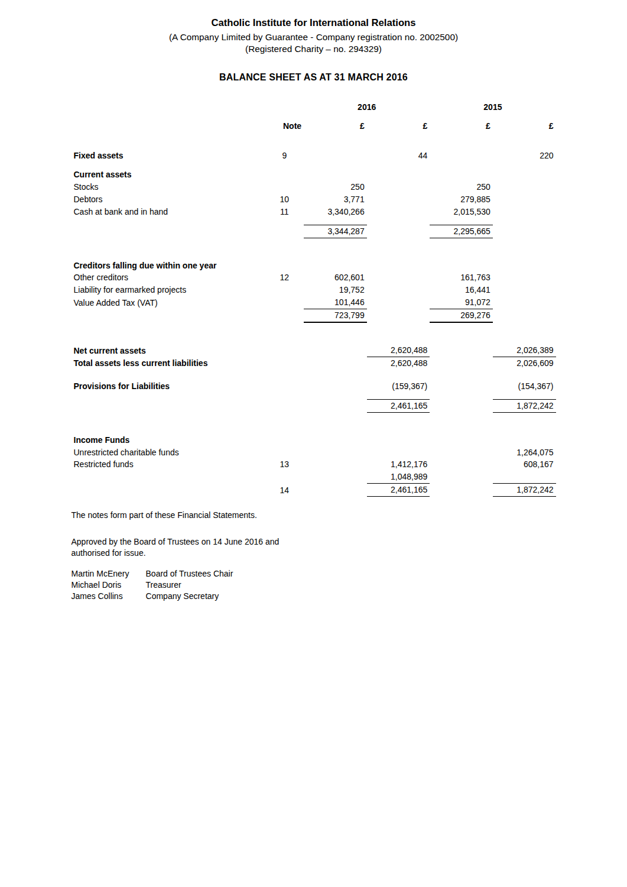Catholic Institute for International Relations
(A Company Limited by Guarantee - Company registration no. 2002500)
(Registered Charity – no. 294329)
BALANCE SHEET AS AT 31 MARCH 2016
| | | 2016 | 2015 |
| | Note | £ | £ | £ | £ |
| Fixed assets | 9 | | 44 | | 220 |
| Current assets | | | | | |
| Stocks | | 250 | | 250 | |
| Debtors | 10 | 3,771 | | 279,885 | |
| Cash at bank and in hand | 11 | 3,340,266 | | 2,015,530 | |
| | | 3,344,287 | | 2,295,665 | |
| Creditors falling due within one year | | | | | |
| Other creditors | 12 | 602,601 | | 161,763 | |
| Liability for earmarked projects | | 19,752 | | 16,441 | |
| Value Added Tax (VAT) | | 101,446 | | 91,072 | |
| | | 723,799 | | 269,276 | |
| Net current assets | | | 2,620,488 | | 2,026,389 |
| Total assets less current liabilities | | | 2,620,488 | | 2,026,609 |
| Provisions for Liabilities | | | (159,367) | | (154,367) |
| | | | 2,461,165 | | 1,872,242 |
| Income Funds | | | | | |
| Unrestricted charitable funds | | | | | 1,264,075 |
| Restricted funds | 13 | | 1,412,176 | | 608,167 |
| | | | 1,048,989 | | |
| | 14 | | 2,461,165 | | 1,872,242 |
The notes form part of these Financial Statements.
Approved by the Board of Trustees on 14 June 2016 and
authorised for issue.
| Martin McEnery | Board of Trustees Chair |
| Michael Doris | Treasurer |
| James Collins | Company Secretary |